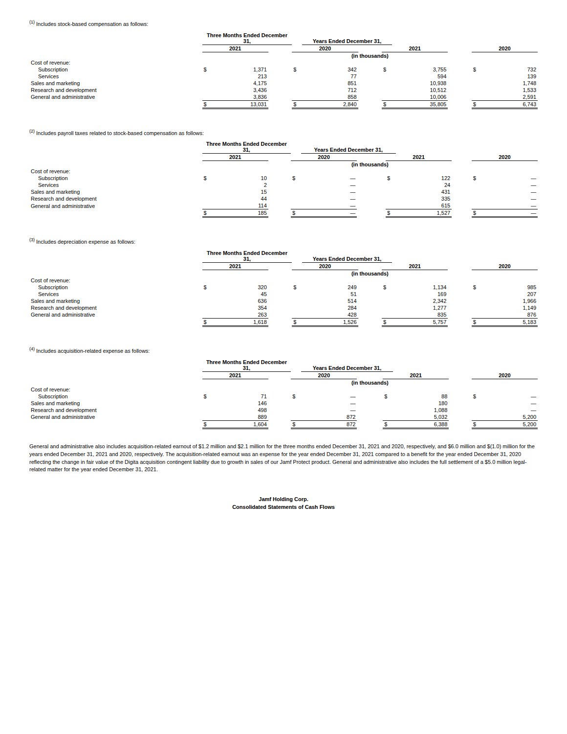(1) Includes stock-based compensation as follows:
| | Three Months Ended December 31, | | Years Ended December 31, | |
| | 2021 | | 2020 | | 2021 | | 2020 |
| | (in thousands) |
| Cost of revenue: | |
| Subscription | $ | 1,371 | | $ | 342 | | $ | 3,755 | | $ | 732 |
| Services | | 213 | | | 77 | | | 594 | | | 139 |
| Sales and marketing | | 4,175 | | | 851 | | | 10,938 | | | 1,748 |
| Research and development | | 3,436 | | | 712 | | | 10,512 | | | 1,533 |
| General and administrative | | 3,836 | | | 858 | | | 10,006 | | | 2,591 |
| | $ | 13,031 | | $ | 2,840 | | $ | 35,805 | | $ | 6,743 |
(2) Includes payroll taxes related to stock-based compensation as follows:
| | Three Months Ended December 31, | | Years Ended December 31, | |
| | 2021 | | 2020 | | 2021 | | 2020 |
| | (in thousands) |
| Cost of revenue: | |
| Subscription | $ | 10 | | $ | — | | $ | 122 | | $ | — |
| Services | | 2 | | | — | | | 24 | | | — |
| Sales and marketing | | 15 | | | — | | | 431 | | | — |
| Research and development | | 44 | | | — | | | 335 | | | — |
| General and administrative | | 114 | | | — | | | 615 | | | — |
| | $ | 185 | | $ | — | | $ | 1,527 | | $ | — |
(3) Includes depreciation expense as follows:
| | Three Months Ended December 31, | | Years Ended December 31, | |
| | 2021 | | 2020 | | 2021 | | 2020 |
| | (in thousands) |
| Cost of revenue: | |
| Subscription | $ | 320 | | $ | 249 | | $ | 1,134 | | $ | 985 |
| Services | | 45 | | | 51 | | | 169 | | | 207 |
| Sales and marketing | | 636 | | | 514 | | | 2,342 | | | 1,966 |
| Research and development | | 354 | | | 284 | | | 1,277 | | | 1,149 |
| General and administrative | | 263 | | | 428 | | | 835 | | | 876 |
| | $ | 1,618 | | $ | 1,526 | | $ | 5,757 | | $ | 5,183 |
(4) Includes acquisition-related expense as follows:
| | Three Months Ended December 31, | | Years Ended December 31, | |
| | 2021 | | 2020 | | 2021 | | 2020 |
| | (in thousands) |
| Cost of revenue: | |
| Subscription | $ | 71 | | $ | — | | $ | 88 | | $ | — |
| Sales and marketing | | 146 | | | — | | | 180 | | | — |
| Research and development | | 498 | | | — | | | 1,088 | | | — |
| General and administrative | | 889 | | | 872 | | | 5,032 | | | 5,200 |
| | $ | 1,604 | | $ | 872 | | $ | 6,388 | | $ | 5,200 |
General and administrative also includes acquisition-related earnout of $1.2 million and $2.1 million for the three months ended December 31, 2021 and 2020, respectively, and $6.0 million and $(1.0) million for the years ended December 31, 2021 and 2020, respectively. The acquisition-related earnout was an expense for the year ended December 31, 2021 compared to a benefit for the year ended December 31, 2020 reflecting the change in fair value of the Digita acquisition contingent liability due to growth in sales of our Jamf Protect product. General and administrative also includes the full settlement of a $5.0 million legal-related matter for the year ended December 31, 2021.
Jamf Holding Corp.
Consolidated Statements of Cash Flows